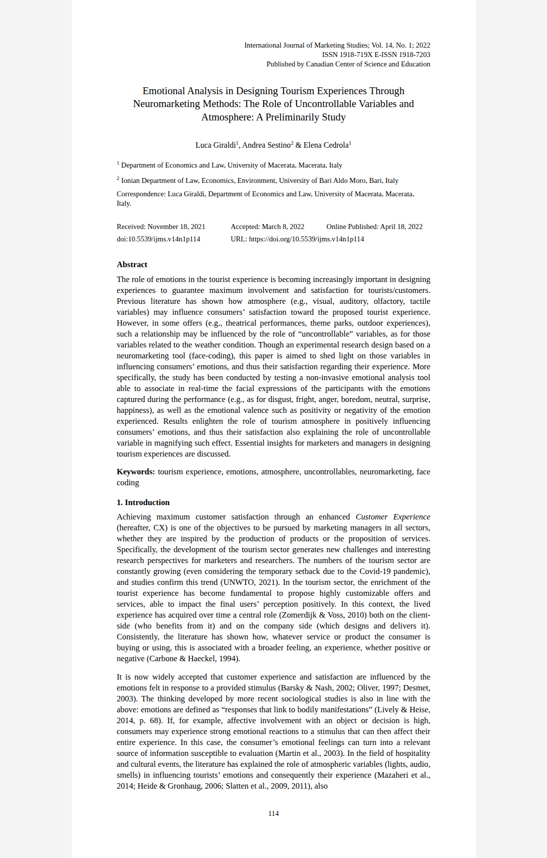International Journal of Marketing Studies; Vol. 14, No. 1; 2022
ISSN 1918-719X E-ISSN 1918-7203
Published by Canadian Center of Science and Education
Emotional Analysis in Designing Tourism Experiences Through Neuromarketing Methods: The Role of Uncontrollable Variables and Atmosphere: A Preliminarily Study
Luca Giraldi1, Andrea Sestino2 & Elena Cedrola1
1 Department of Economics and Law, University of Macerata, Macerata, Italy
2 Ionian Department of Law, Economics, Environment, University of Bari Aldo Moro, Bari, Italy
Correspondence: Luca Giraldi, Department of Economics and Law, University of Macerata, Macerata, Italy.
Received: November 18, 2021 Accepted: March 8, 2022 Online Published: April 18, 2022
doi:10.5539/ijms.v14n1p114 URL: https://doi.org/10.5539/ijms.v14n1p114
Abstract
The role of emotions in the tourist experience is becoming increasingly important in designing experiences to guarantee maximum involvement and satisfaction for tourists/customers. Previous literature has shown how atmosphere (e.g., visual, auditory, olfactory, tactile variables) may influence consumers’ satisfaction toward the proposed tourist experience. However, in some offers (e.g., theatrical performances, theme parks, outdoor experiences), such a relationship may be influenced by the role of “uncontrollable” variables, as for those variables related to the weather condition. Though an experimental research design based on a neuromarketing tool (face-coding), this paper is aimed to shed light on those variables in influencing consumers’ emotions, and thus their satisfaction regarding their experience. More specifically, the study has been conducted by testing a non-invasive emotional analysis tool able to associate in real-time the facial expressions of the participants with the emotions captured during the performance (e.g., as for disgust, fright, anger, boredom, neutral, surprise, happiness), as well as the emotional valence such as positivity or negativity of the emotion experienced. Results enlighten the role of tourism atmosphere in positively influencing consumers’ emotions, and thus their satisfaction also explaining the role of uncontrollable variable in magnifying such effect. Essential insights for marketers and managers in designing tourism experiences are discussed.
Keywords: tourism experience, emotions, atmosphere, uncontrollables, neuromarketing, face coding
1. Introduction
Achieving maximum customer satisfaction through an enhanced Customer Experience (hereafter, CX) is one of the objectives to be pursued by marketing managers in all sectors, whether they are inspired by the production of products or the proposition of services. Specifically, the development of the tourism sector generates new challenges and interesting research perspectives for marketers and researchers. The numbers of the tourism sector are constantly growing (even considering the temporary setback due to the Covid-19 pandemic), and studies confirm this trend (UNWTO, 2021). In the tourism sector, the enrichment of the tourist experience has become fundamental to propose highly customizable offers and services, able to impact the final users’ perception positively. In this context, the lived experience has acquired over time a central role (Zomerdijk & Voss, 2010) both on the client-side (who benefits from it) and on the company side (which designs and delivers it). Consistently, the literature has shown how, whatever service or product the consumer is buying or using, this is associated with a broader feeling, an experience, whether positive or negative (Carbone & Haeckel, 1994).
It is now widely accepted that customer experience and satisfaction are influenced by the emotions felt in response to a provided stimulus (Barsky & Nash, 2002; Oliver, 1997; Desmet, 2003). The thinking developed by more recent sociological studies is also in line with the above: emotions are defined as “responses that link to bodily manifestations” (Lively & Heise, 2014, p. 68). If, for example, affective involvement with an object or decision is high, consumers may experience strong emotional reactions to a stimulus that can then affect their entire experience. In this case, the consumer’s emotional feelings can turn into a relevant source of information susceptible to evaluation (Martin et al., 2003). In the field of hospitality and cultural events, the literature has explained the role of atmospheric variables (lights, audio, smells) in influencing tourists’ emotions and consequently their experience (Mazaheri et al., 2014; Heide & Gronhaug, 2006; Slatten et al., 2009, 2011), also
114